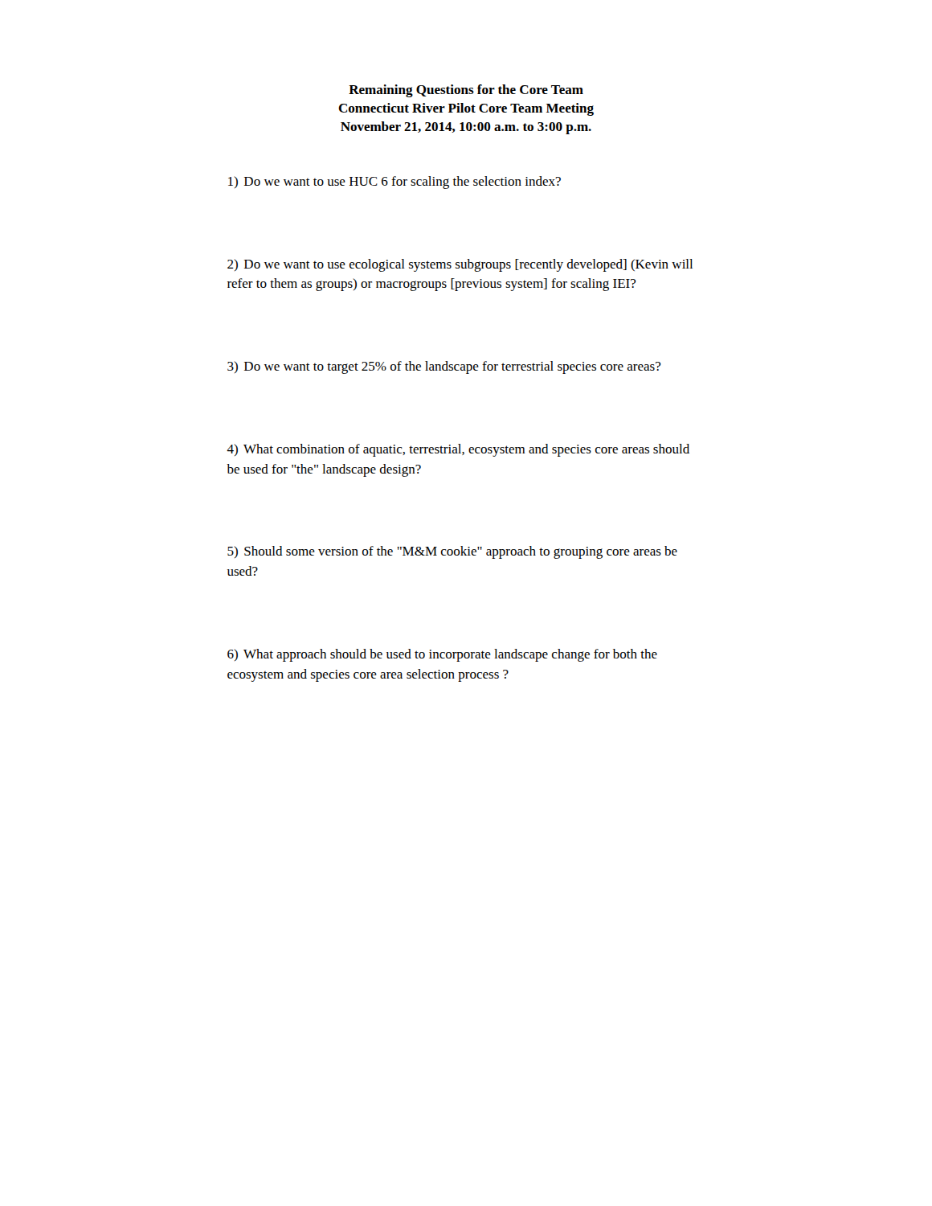Remaining Questions for the Core Team
Connecticut River Pilot Core Team Meeting
November 21, 2014, 10:00 a.m. to 3:00 p.m.
1) Do we want to use HUC 6 for scaling the selection index?
2) Do we want to use ecological systems subgroups [recently developed] (Kevin will refer to them as groups) or macrogroups [previous system] for scaling IEI?
3) Do we want to target 25% of the landscape for terrestrial species core areas?
4) What combination of aquatic, terrestrial, ecosystem and species core areas should be used for "the" landscape design?
5) Should some version of the "M&M cookie" approach to grouping core areas be used?
6) What approach should be used to incorporate landscape change for both the ecosystem and species core area selection process ?